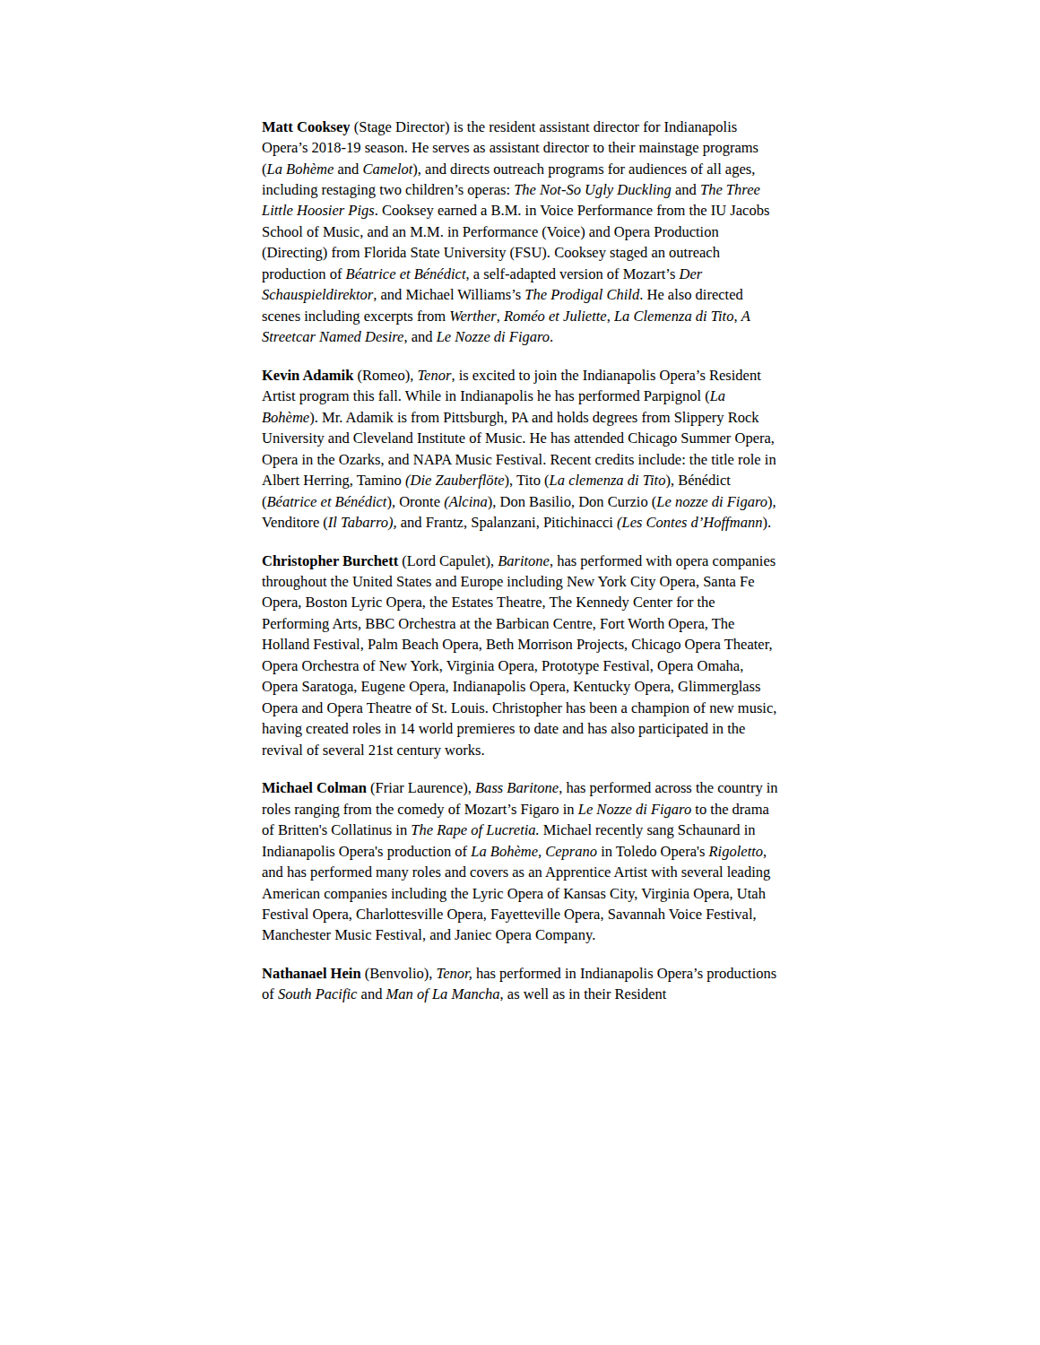Matt Cooksey (Stage Director) is the resident assistant director for Indianapolis Opera’s 2018-19 season. He serves as assistant director to their mainstage programs (La Bohème and Camelot), and directs outreach programs for audiences of all ages, including restaging two children’s operas: The Not-So Ugly Duckling and The Three Little Hoosier Pigs. Cooksey earned a B.M. in Voice Performance from the IU Jacobs School of Music, and an M.M. in Performance (Voice) and Opera Production (Directing) from Florida State University (FSU). Cooksey staged an outreach production of Béatrice et Bénédict, a self-adapted version of Mozart’s Der Schauspieldirektor, and Michael Williams’s The Prodigal Child. He also directed scenes including excerpts from Werther, Roméo et Juliette, La Clemenza di Tito, A Streetcar Named Desire, and Le Nozze di Figaro.
Kevin Adamik (Romeo), Tenor, is excited to join the Indianapolis Opera’s Resident Artist program this fall. While in Indianapolis he has performed Parpignol (La Bohème). Mr. Adamik is from Pittsburgh, PA and holds degrees from Slippery Rock University and Cleveland Institute of Music. He has attended Chicago Summer Opera, Opera in the Ozarks, and NAPA Music Festival. Recent credits include: the title role in Albert Herring, Tamino (Die Zauberflöte), Tito (La clemenza di Tito), Bénédict (Béatrice et Bénédict), Oronte (Alcina), Don Basilio, Don Curzio (Le nozze di Figaro), Venditore (Il Tabarro), and Frantz, Spalanzani, Pitichinacci (Les Contes d’Hoffmann).
Christopher Burchett (Lord Capulet), Baritone, has performed with opera companies throughout the United States and Europe including New York City Opera, Santa Fe Opera, Boston Lyric Opera, the Estates Theatre, The Kennedy Center for the Performing Arts, BBC Orchestra at the Barbican Centre, Fort Worth Opera, The Holland Festival, Palm Beach Opera, Beth Morrison Projects, Chicago Opera Theater, Opera Orchestra of New York, Virginia Opera, Prototype Festival, Opera Omaha, Opera Saratoga, Eugene Opera, Indianapolis Opera, Kentucky Opera, Glimmerglass Opera and Opera Theatre of St. Louis. Christopher has been a champion of new music, having created roles in 14 world premieres to date and has also participated in the revival of several 21st century works.
Michael Colman (Friar Laurence), Bass Baritone, has performed across the country in roles ranging from the comedy of Mozart’s Figaro in Le Nozze di Figaro to the drama of Britten's Collatinus in The Rape of Lucretia. Michael recently sang Schaunard in Indianapolis Opera's production of La Bohème, Ceprano in Toledo Opera's Rigoletto, and has performed many roles and covers as an Apprentice Artist with several leading American companies including the Lyric Opera of Kansas City, Virginia Opera, Utah Festival Opera, Charlottesville Opera, Fayetteville Opera, Savannah Voice Festival, Manchester Music Festival, and Janiec Opera Company.
Nathanael Hein (Benvolio), Tenor, has performed in Indianapolis Opera’s productions of South Pacific and Man of La Mancha, as well as in their Resident